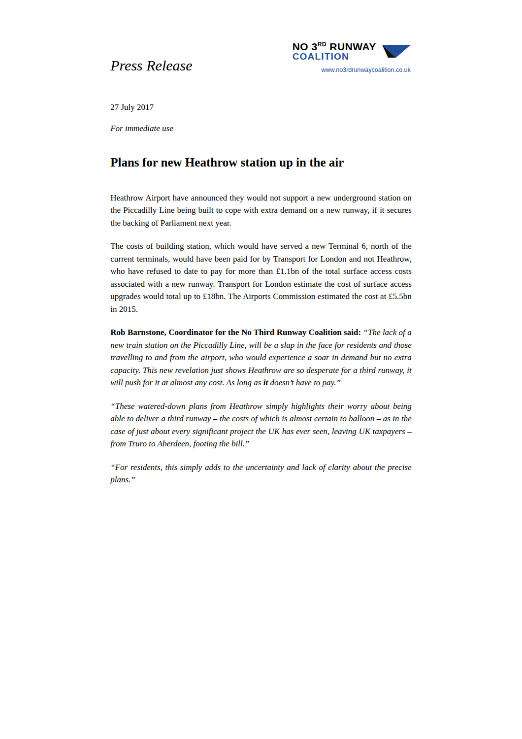Press Release
NO 3RD RUNWAY
COALITION
www.no3rdrunwaycoalition.co.uk
27 July 2017
For immediate use
Plans for new Heathrow station up in the air
Heathrow Airport have announced they would not support a new underground station on the Piccadilly Line being built to cope with extra demand on a new runway, if it secures the backing of Parliament next year.
The costs of building station, which would have served a new Terminal 6, north of the current terminals, would have been paid for by Transport for London and not Heathrow, who have refused to date to pay for more than £1.1bn of the total surface access costs associated with a new runway. Transport for London estimate the cost of surface access upgrades would total up to £18bn. The Airports Commission estimated the cost at £5.5bn in 2015.
Rob Barnstone, Coordinator for the No Third Runway Coalition said: “The lack of a new train station on the Piccadilly Line, will be a slap in the face for residents and those travelling to and from the airport, who would experience a soar in demand but no extra capacity. This new revelation just shows Heathrow are so desperate for a third runway, it will push for it at almost any cost. As long as it doesn’t have to pay.”
“These watered-down plans from Heathrow simply highlights their worry about being able to deliver a third runway – the costs of which is almost certain to balloon – as in the case of just about every significant project the UK has ever seen, leaving UK taxpayers – from Truro to Aberdeen, footing the bill.”
“For residents, this simply adds to the uncertainty and lack of clarity about the precise plans.”